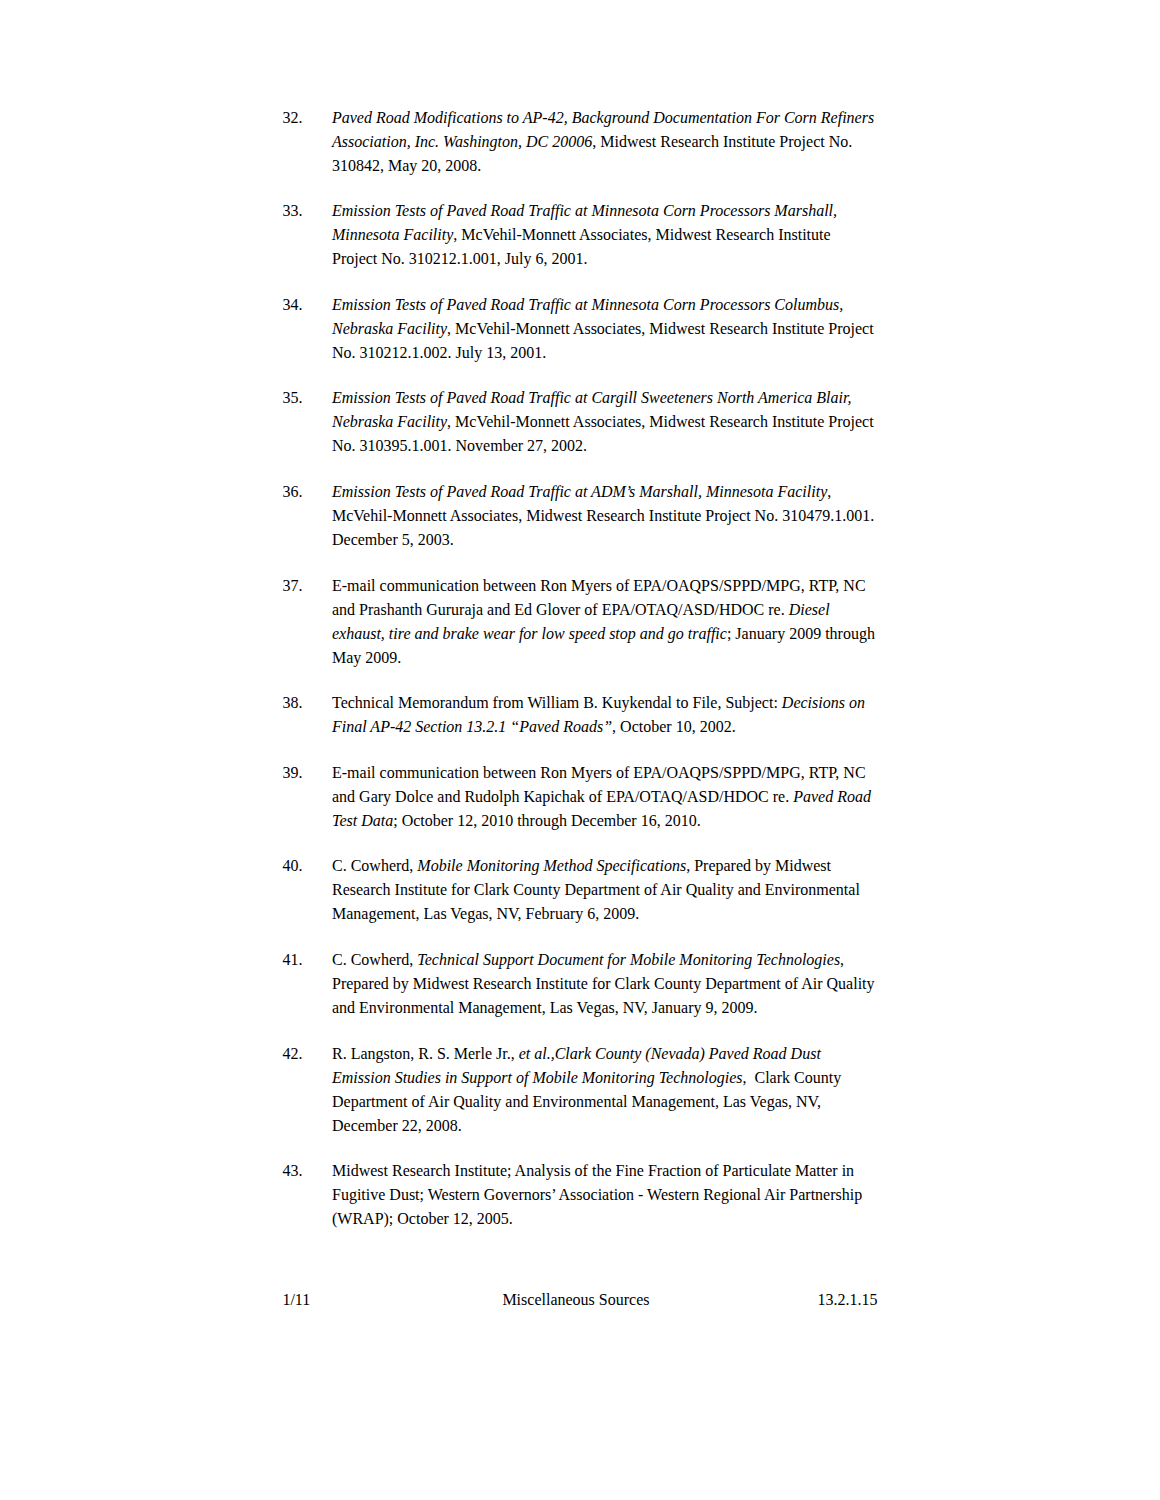32. Paved Road Modifications to AP-42, Background Documentation For Corn Refiners Association, Inc. Washington, DC 20006, Midwest Research Institute Project No. 310842, May 20, 2008.
33. Emission Tests of Paved Road Traffic at Minnesota Corn Processors Marshall, Minnesota Facility, McVehil-Monnett Associates, Midwest Research Institute Project No. 310212.1.001, July 6, 2001.
34. Emission Tests of Paved Road Traffic at Minnesota Corn Processors Columbus, Nebraska Facility, McVehil-Monnett Associates, Midwest Research Institute Project No. 310212.1.002. July 13, 2001.
35. Emission Tests of Paved Road Traffic at Cargill Sweeteners North America Blair, Nebraska Facility, McVehil-Monnett Associates, Midwest Research Institute Project No. 310395.1.001. November 27, 2002.
36. Emission Tests of Paved Road Traffic at ADM’s Marshall, Minnesota Facility, McVehil-Monnett Associates, Midwest Research Institute Project No. 310479.1.001. December 5, 2003.
37. E-mail communication between Ron Myers of EPA/OAQPS/SPPD/MPG, RTP, NC and Prashanth Gururaja and Ed Glover of EPA/OTAQ/ASD/HDOC re. Diesel exhaust, tire and brake wear for low speed stop and go traffic; January 2009 through May 2009.
38. Technical Memorandum from William B. Kuykendal to File, Subject: Decisions on Final AP-42 Section 13.2.1 “Paved Roads”, October 10, 2002.
39. E-mail communication between Ron Myers of EPA/OAQPS/SPPD/MPG, RTP, NC and Gary Dolce and Rudolph Kapichak of EPA/OTAQ/ASD/HDOC re. Paved Road Test Data; October 12, 2010 through December 16, 2010.
40. C. Cowherd, Mobile Monitoring Method Specifications, Prepared by Midwest Research Institute for Clark County Department of Air Quality and Environmental Management, Las Vegas, NV, February 6, 2009.
41. C. Cowherd, Technical Support Document for Mobile Monitoring Technologies, Prepared by Midwest Research Institute for Clark County Department of Air Quality and Environmental Management, Las Vegas, NV, January 9, 2009.
42. R. Langston, R. S. Merle Jr., et al.,Clark County (Nevada) Paved Road Dust Emission Studies in Support of Mobile Monitoring Technologies, Clark County Department of Air Quality and Environmental Management, Las Vegas, NV, December 22, 2008.
43. Midwest Research Institute; Analysis of the Fine Fraction of Particulate Matter in Fugitive Dust; Western Governors’ Association - Western Regional Air Partnership (WRAP); October 12, 2005.
1/11
Miscellaneous Sources
13.2.1.15